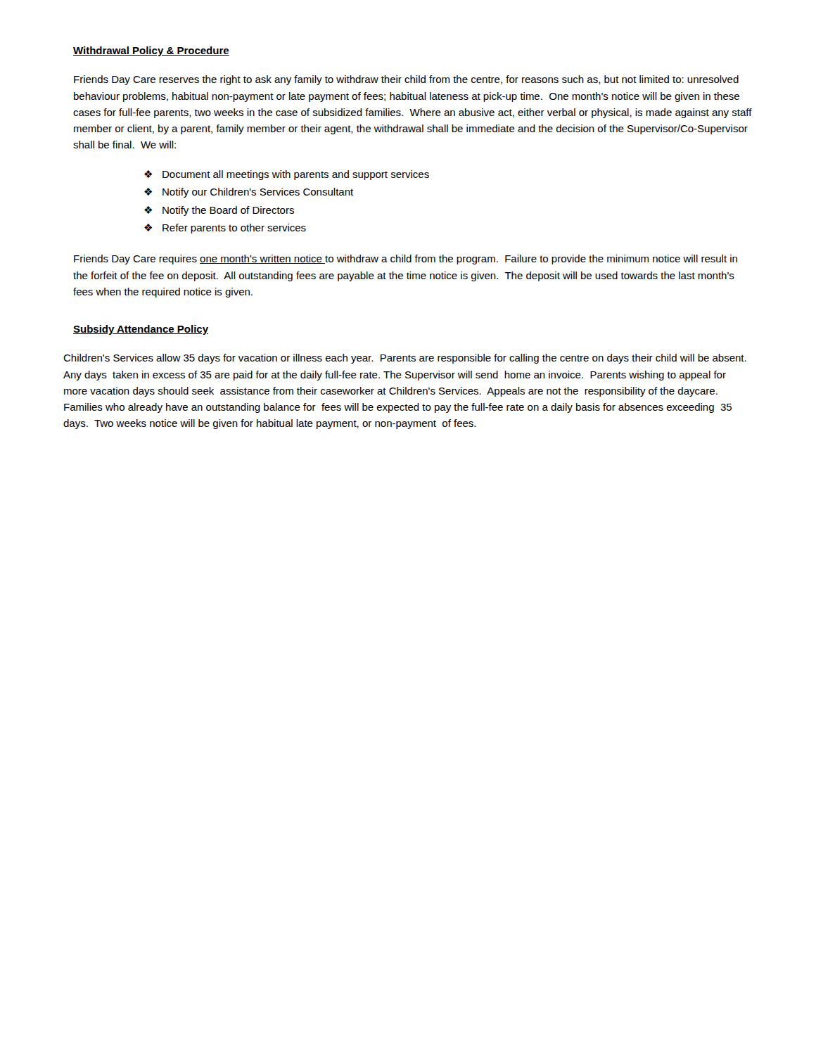Withdrawal Policy & Procedure
Friends Day Care reserves the right to ask any family to withdraw their child from the centre, for reasons such as, but not limited to: unresolved behaviour problems, habitual non-payment or late payment of fees; habitual lateness at pick-up time. One month's notice will be given in these cases for full-fee parents, two weeks in the case of subsidized families. Where an abusive act, either verbal or physical, is made against any staff member or client, by a parent, family member or their agent, the withdrawal shall be immediate and the decision of the Supervisor/Co-Supervisor shall be final. We will:
Document all meetings with parents and support services
Notify our Children's Services Consultant
Notify the Board of Directors
Refer parents to other services
Friends Day Care requires one month's written notice to withdraw a child from the program. Failure to provide the minimum notice will result in the forfeit of the fee on deposit. All outstanding fees are payable at the time notice is given. The deposit will be used towards the last month's fees when the required notice is given.
Subsidy Attendance Policy
Children's Services allow 35 days for vacation or illness each year. Parents are responsible for calling the centre on days their child will be absent. Any days taken in excess of 35 are paid for at the daily full-fee rate. The Supervisor will send home an invoice. Parents wishing to appeal for more vacation days should seek assistance from their caseworker at Children's Services. Appeals are not the responsibility of the daycare. Families who already have an outstanding balance for fees will be expected to pay the full-fee rate on a daily basis for absences exceeding 35 days. Two weeks notice will be given for habitual late payment, or non-payment of fees.